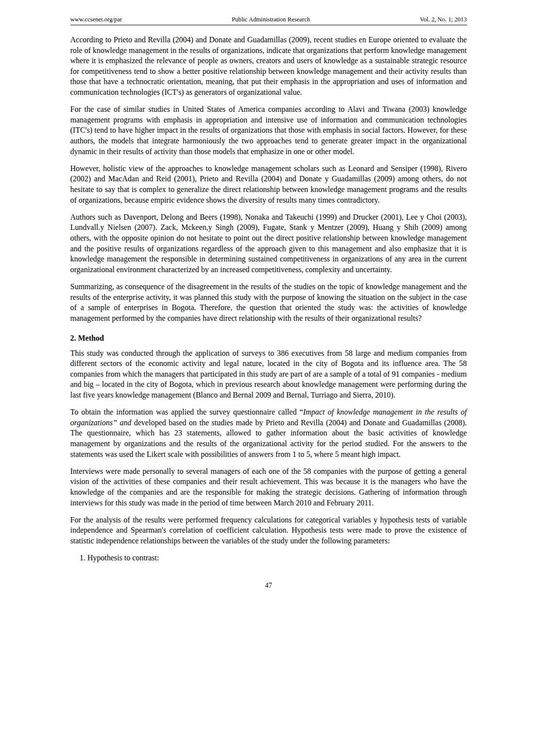www.ccsenet.org/par Public Administration Research Vol. 2, No. 1; 2013
According to Prieto and Revilla (2004) and Donate and Guadamillas (2009), recent studies en Europe oriented to evaluate the role of knowledge management in the results of organizations, indicate that organizations that perform knowledge management where it is emphasized the relevance of people as owners, creators and users of knowledge as a sustainable strategic resource for competitiveness tend to show a better positive relationship between knowledge management and their activity results than those that have a technocratic orientation, meaning, that put their emphasis in the appropriation and uses of information and communication technologies (ICT's) as generators of organizational value.
For the case of similar studies in United States of America companies according to Alavi and Tiwana (2003) knowledge management programs with emphasis in appropriation and intensive use of information and communication technologies (ITC's) tend to have higher impact in the results of organizations that those with emphasis in social factors. However, for these authors, the models that integrate harmoniously the two approaches tend to generate greater impact in the organizational dynamic in their results of activity than those models that emphasize in one or other model.
However, holistic view of the approaches to knowledge management scholars such as Leonard and Sensiper (1998), Rivero (2002) and MacAdan and Reid (2001), Prieto and Revilla (2004) and Donate y Guadamillas (2009) among others, do not hesitate to say that is complex to generalize the direct relationship between knowledge management programs and the results of organizations, because empiric evidence shows the diversity of results many times contradictory.
Authors such as Davenport, Delong and Beers (1998), Nonaka and Takeuchi (1999) and Drucker (2001), Lee y Choi (2003), Lundvall.y Nielsen (2007). Zack, Mckeen,y Singh (2009), Fugate, Stank y Mentzer (2009), Huang y Shih (2009) among others, with the opposite opinion do not hesitate to point out the direct positive relationship between knowledge management and the positive results of organizations regardless of the approach given to this management and also emphasize that it is knowledge management the responsible in determining sustained competitiveness in organizations of any area in the current organizational environment characterized by an increased competitiveness, complexity and uncertainty.
Summarizing, as consequence of the disagreement in the results of the studies on the topic of knowledge management and the results of the enterprise activity, it was planned this study with the purpose of knowing the situation on the subject in the case of a sample of enterprises in Bogota. Therefore, the question that oriented the study was: the activities of knowledge management performed by the companies have direct relationship with the results of their organizational results?
2. Method
This study was conducted through the application of surveys to 386 executives from 58 large and medium companies from different sectors of the economic activity and legal nature, located in the city of Bogota and its influence area. The 58 companies from which the managers that participated in this study are part of are a sample of a total of 91 companies - medium and big – located in the city of Bogota, which in previous research about knowledge management were performing during the last five years knowledge management (Blanco and Bernal 2009 and Bernal, Turriago and Sierra, 2010).
To obtain the information was applied the survey questionnaire called “Impact of knowledge management in the results of organizations” and developed based on the studies made by Prieto and Revilla (2004) and Donate and Guadamillas (2008). The questionnaire, which has 23 statements, allowed to gather information about the basic activities of knowledge management by organizations and the results of the organizational activity for the period studied. For the answers to the statements was used the Likert scale with possibilities of answers from 1 to 5, where 5 meant high impact.
Interviews were made personally to several managers of each one of the 58 companies with the purpose of getting a general vision of the activities of these companies and their result achievement. This was because it is the managers who have the knowledge of the companies and are the responsible for making the strategic decisions. Gathering of information through interviews for this study was made in the period of time between March 2010 and February 2011.
For the analysis of the results were performed frequency calculations for categorical variables y hypothesis tests of variable independence and Spearman's correlation of coefficient calculation. Hypothesis tests were made to prove the existence of statistic independence relationships between the variables of the study under the following parameters:
Hypothesis to contrast:
47